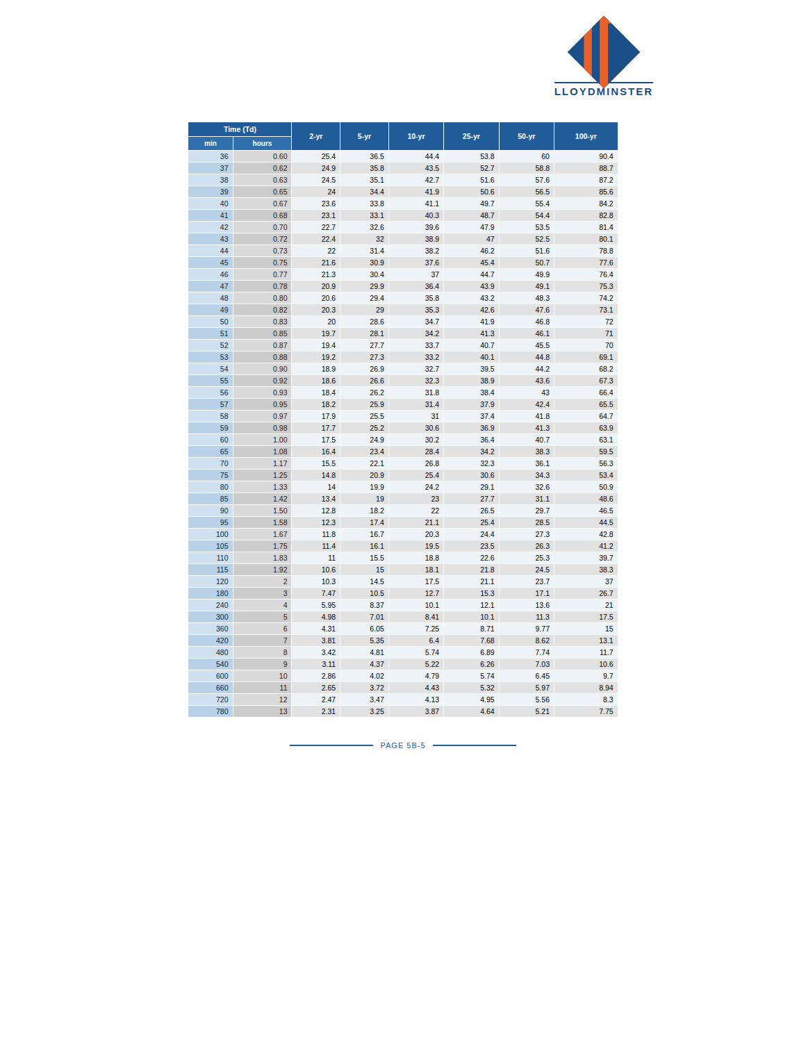LLOYDMINSTER
| Time (Td) | 2-yr | 5-yr | 10-yr | 25-yr | 50-yr | 100-yr |
| --- | --- | --- | --- | --- | --- | --- |
| min | hours |
| 36 | 0.60 | 25.4 | 36.5 | 44.4 | 53.8 | 60 | 90.4 |
| 37 | 0.62 | 24.9 | 35.8 | 43.5 | 52.7 | 58.8 | 88.7 |
| 38 | 0.63 | 24.5 | 35.1 | 42.7 | 51.6 | 57.6 | 87.2 |
| 39 | 0.65 | 24 | 34.4 | 41.9 | 50.6 | 56.5 | 85.6 |
| 40 | 0.67 | 23.6 | 33.8 | 41.1 | 49.7 | 55.4 | 84.2 |
| 41 | 0.68 | 23.1 | 33.1 | 40.3 | 48.7 | 54.4 | 82.8 |
| 42 | 0.70 | 22.7 | 32.6 | 39.6 | 47.9 | 53.5 | 81.4 |
| 43 | 0.72 | 22.4 | 32 | 38.9 | 47 | 52.5 | 80.1 |
| 44 | 0.73 | 22 | 31.4 | 38.2 | 46.2 | 51.6 | 78.8 |
| 45 | 0.75 | 21.6 | 30.9 | 37.6 | 45.4 | 50.7 | 77.6 |
| 46 | 0.77 | 21.3 | 30.4 | 37 | 44.7 | 49.9 | 76.4 |
| 47 | 0.78 | 20.9 | 29.9 | 36.4 | 43.9 | 49.1 | 75.3 |
| 48 | 0.80 | 20.6 | 29.4 | 35.8 | 43.2 | 48.3 | 74.2 |
| 49 | 0.82 | 20.3 | 29 | 35.3 | 42.6 | 47.6 | 73.1 |
| 50 | 0.83 | 20 | 28.6 | 34.7 | 41.9 | 46.8 | 72 |
| 51 | 0.85 | 19.7 | 28.1 | 34.2 | 41.3 | 46.1 | 71 |
| 52 | 0.87 | 19.4 | 27.7 | 33.7 | 40.7 | 45.5 | 70 |
| 53 | 0.88 | 19.2 | 27.3 | 33.2 | 40.1 | 44.8 | 69.1 |
| 54 | 0.90 | 18.9 | 26.9 | 32.7 | 39.5 | 44.2 | 68.2 |
| 55 | 0.92 | 18.6 | 26.6 | 32.3 | 38.9 | 43.6 | 67.3 |
| 56 | 0.93 | 18.4 | 26.2 | 31.8 | 38.4 | 43 | 66.4 |
| 57 | 0.95 | 18.2 | 25.9 | 31.4 | 37.9 | 42.4 | 65.5 |
| 58 | 0.97 | 17.9 | 25.5 | 31 | 37.4 | 41.8 | 64.7 |
| 59 | 0.98 | 17.7 | 25.2 | 30.6 | 36.9 | 41.3 | 63.9 |
| 60 | 1.00 | 17.5 | 24.9 | 30.2 | 36.4 | 40.7 | 63.1 |
| 65 | 1.08 | 16.4 | 23.4 | 28.4 | 34.2 | 38.3 | 59.5 |
| 70 | 1.17 | 15.5 | 22.1 | 26.8 | 32.3 | 36.1 | 56.3 |
| 75 | 1.25 | 14.8 | 20.9 | 25.4 | 30.6 | 34.3 | 53.4 |
| 80 | 1.33 | 14 | 19.9 | 24.2 | 29.1 | 32.6 | 50.9 |
| 85 | 1.42 | 13.4 | 19 | 23 | 27.7 | 31.1 | 48.6 |
| 90 | 1.50 | 12.8 | 18.2 | 22 | 26.5 | 29.7 | 46.5 |
| 95 | 1.58 | 12.3 | 17.4 | 21.1 | 25.4 | 28.5 | 44.5 |
| 100 | 1.67 | 11.8 | 16.7 | 20.3 | 24.4 | 27.3 | 42.8 |
| 105 | 1.75 | 11.4 | 16.1 | 19.5 | 23.5 | 26.3 | 41.2 |
| 110 | 1.83 | 11 | 15.5 | 18.8 | 22.6 | 25.3 | 39.7 |
| 115 | 1.92 | 10.6 | 15 | 18.1 | 21.8 | 24.5 | 38.3 |
| 120 | 2 | 10.3 | 14.5 | 17.5 | 21.1 | 23.7 | 37 |
| 180 | 3 | 7.47 | 10.5 | 12.7 | 15.3 | 17.1 | 26.7 |
| 240 | 4 | 5.95 | 8.37 | 10.1 | 12.1 | 13.6 | 21 |
| 300 | 5 | 4.98 | 7.01 | 8.41 | 10.1 | 11.3 | 17.5 |
| 360 | 6 | 4.31 | 6.05 | 7.25 | 8.71 | 9.77 | 15 |
| 420 | 7 | 3.81 | 5.35 | 6.4 | 7.68 | 8.62 | 13.1 |
| 480 | 8 | 3.42 | 4.81 | 5.74 | 6.89 | 7.74 | 11.7 |
| 540 | 9 | 3.11 | 4.37 | 5.22 | 6.26 | 7.03 | 10.6 |
| 600 | 10 | 2.86 | 4.02 | 4.79 | 5.74 | 6.45 | 9.7 |
| 660 | 11 | 2.65 | 3.72 | 4.43 | 5.32 | 5.97 | 8.94 |
| 720 | 12 | 2.47 | 3.47 | 4.13 | 4.95 | 5.56 | 8.3 |
| 780 | 13 | 2.31 | 3.25 | 3.87 | 4.64 | 5.21 | 7.75 |
PAGE 5B-5